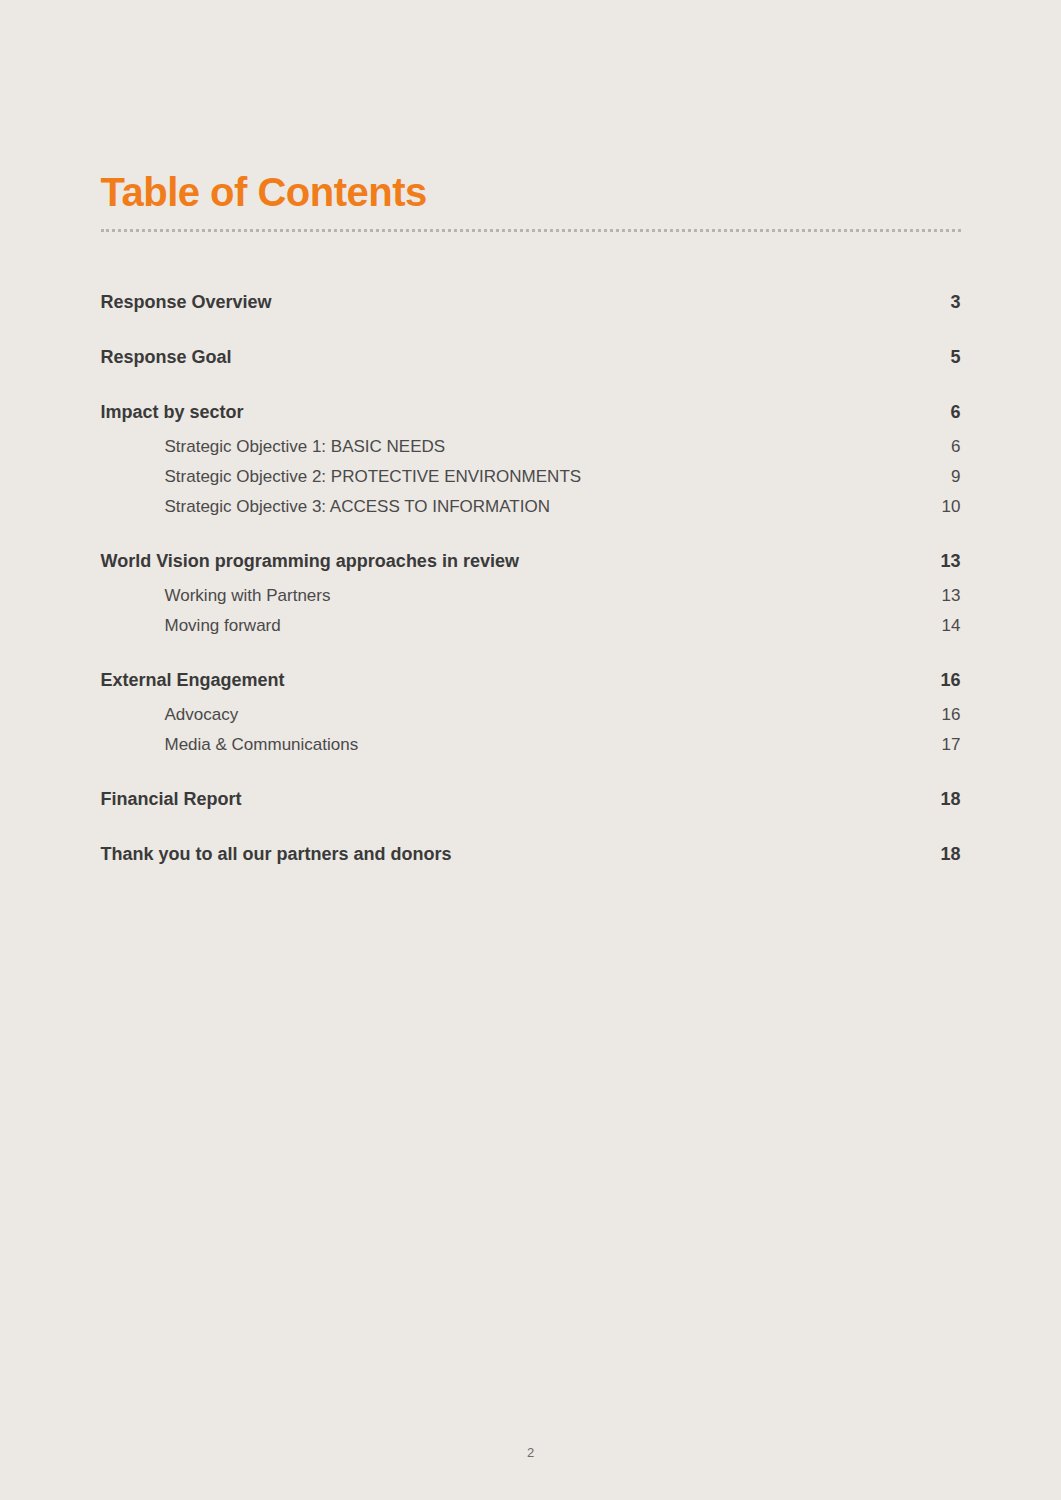Table of Contents
| Response Overview | 3 |
| Response Goal | 5 |
| Impact by sector | 6 |
| Strategic Objective 1: BASIC NEEDS | 6 |
| Strategic Objective 2: PROTECTIVE ENVIRONMENTS | 9 |
| Strategic Objective 3: ACCESS TO INFORMATION | 10 |
| World Vision programming approaches in review | 13 |
| Working with Partners | 13 |
| Moving forward | 14 |
| External Engagement | 16 |
| Advocacy | 16 |
| Media & Communications | 17 |
| Financial Report | 18 |
| Thank you to all our partners and donors | 18 |
2